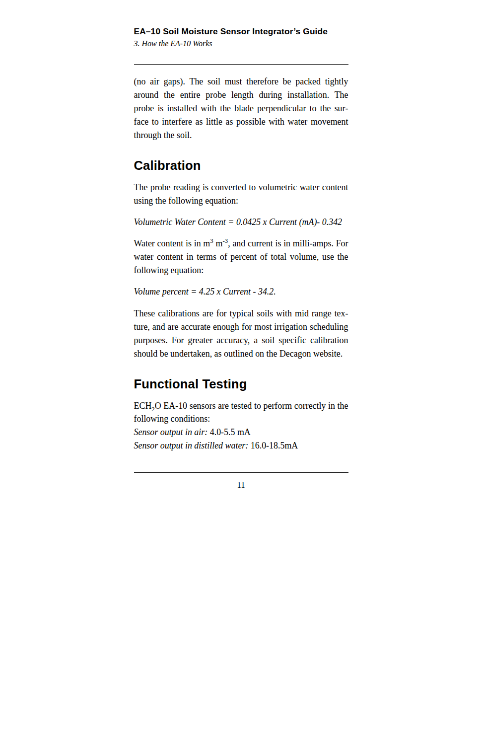EA–10 Soil Moisture Sensor Integrator’s Guide
3. How the EA-10 Works
(no air gaps). The soil must therefore be packed tightly around the entire probe length during installation. The probe is installed with the blade perpendicular to the surface to interfere as little as possible with water movement through the soil.
Calibration
The probe reading is converted to volumetric water content using the following equation:
Volumetric Water Content = 0.0425 x Current (mA)- 0.342
Water content is in m3 m-3, and current is in milli-amps. For water content in terms of percent of total volume, use the following equation:
Volume percent = 4.25 x Current - 34.2.
These calibrations are for typical soils with mid range texture, and are accurate enough for most irrigation scheduling purposes. For greater accuracy, a soil specific calibration should be undertaken, as outlined on the Decagon website.
Functional Testing
ECH2O EA-10 sensors are tested to perform correctly in the following conditions:
Sensor output in air: 4.0-5.5 mA
Sensor output in distilled water: 16.0-18.5mA
11